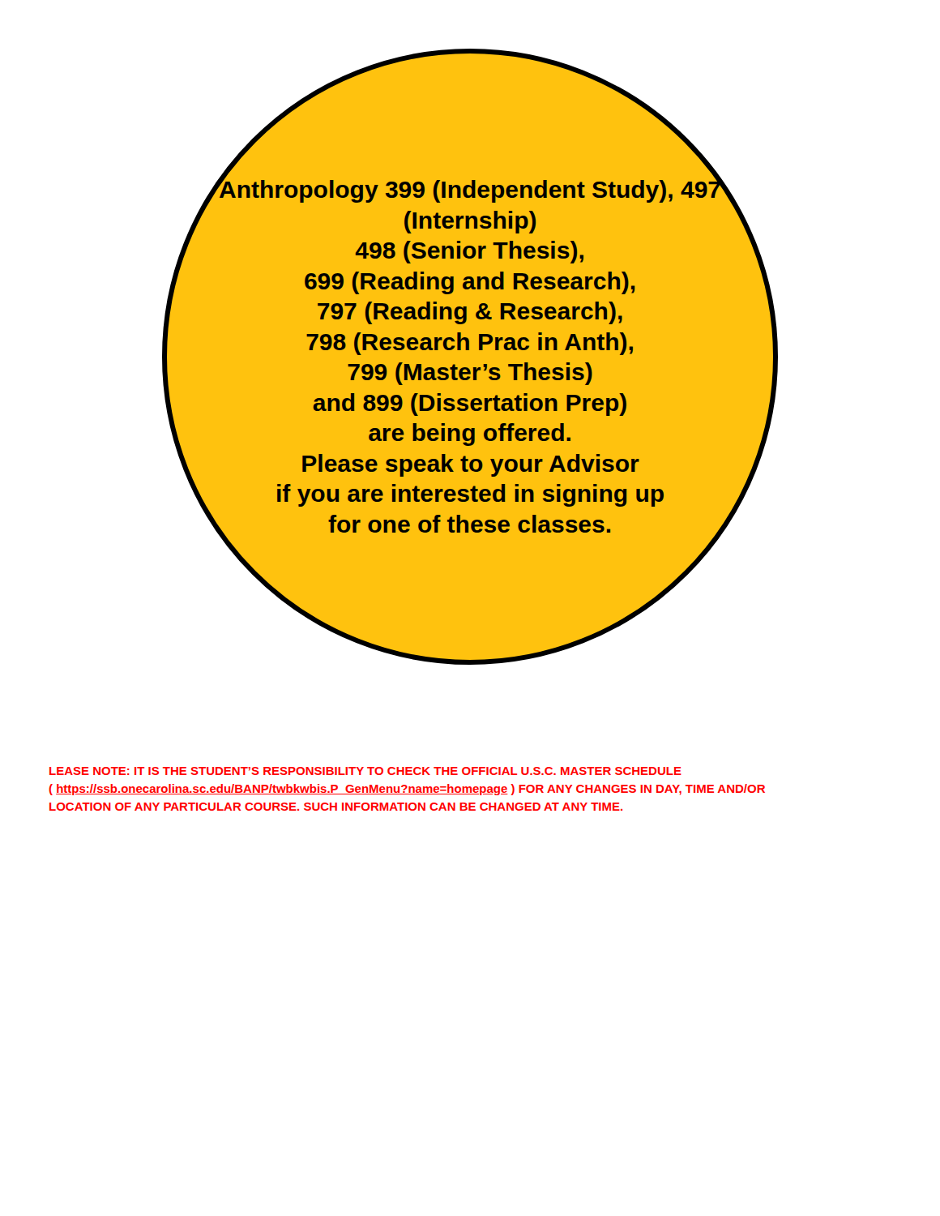Anthropology 399 (Independent Study), 497 (Internship)
498 (Senior Thesis),
699 (Reading and Research),
797 (Reading & Research),
798 (Research Prac in Anth),
799 (Master’s Thesis)
and 899 (Dissertation Prep)
are being offered.
Please speak to your Advisor
if you are interested in signing up
for one of these classes.
LEASE NOTE: IT IS THE STUDENT’S RESPONSIBILITY TO CHECK THE OFFICIAL U.S.C. MASTER SCHEDULE
( https://ssb.onecarolina.sc.edu/BANP/twbkwbis.P_GenMenu?name=homepage ) FOR ANY CHANGES IN DAY, TIME AND/OR LOCATION OF ANY PARTICULAR COURSE. SUCH INFORMATION CAN BE CHANGED AT ANY TIME.